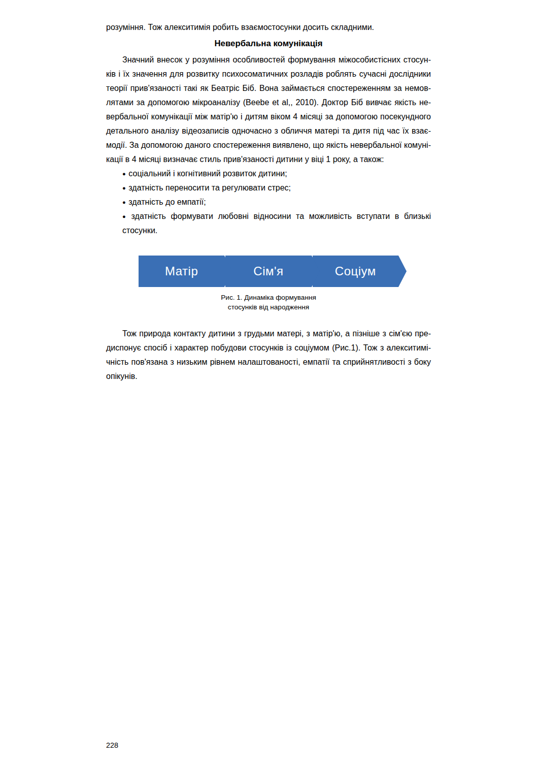розуміння. Тож алекситимія робить взаємостосунки досить складними.
Невербальна комунікація
Значний внесок у розуміння особливостей формування міжособистісних стосунків і їх значення для розвитку психосоматичних розладів роблять сучасні дослідники теорії прив'язаності такі як Беатріс Біб. Вона займається спостереженням за немовлятами за допомогою мікроаналізу (Beebe et al,, 2010). Доктор Біб вивчає якість невербальної комунікації між матір'ю і дитям віком 4 місяці за допомогою посекундного детального аналізу відеозаписів одночасно з обличчя матері та дитя під час їх взаємодії. За допомогою даного спостереження виявлено, що якість невербальної комунікації в 4 місяці визначає стиль прив'язаності дитини у віці 1 року, а також:
соціальний і когнітивний розвиток дитини;
здатність переносити та регулювати стрес;
здатність до емпатії;
здатність формувати любовні відносини та можливість вступати в близькі стосунки.
Матір
Сім'я
Соціум
Рис. 1. Динаміка формування
стосунків від народження
Тож природа контакту дитини з грудьми матері, з матір'ю, а пізніше з сім'єю предиспонує спосіб і характер побудови стосунків із соціумом (Рис.1). Тож з алекситимічність пов'язана з низьким рівнем налаштованості, емпатії та сприйнятливості з боку опікунів.
228